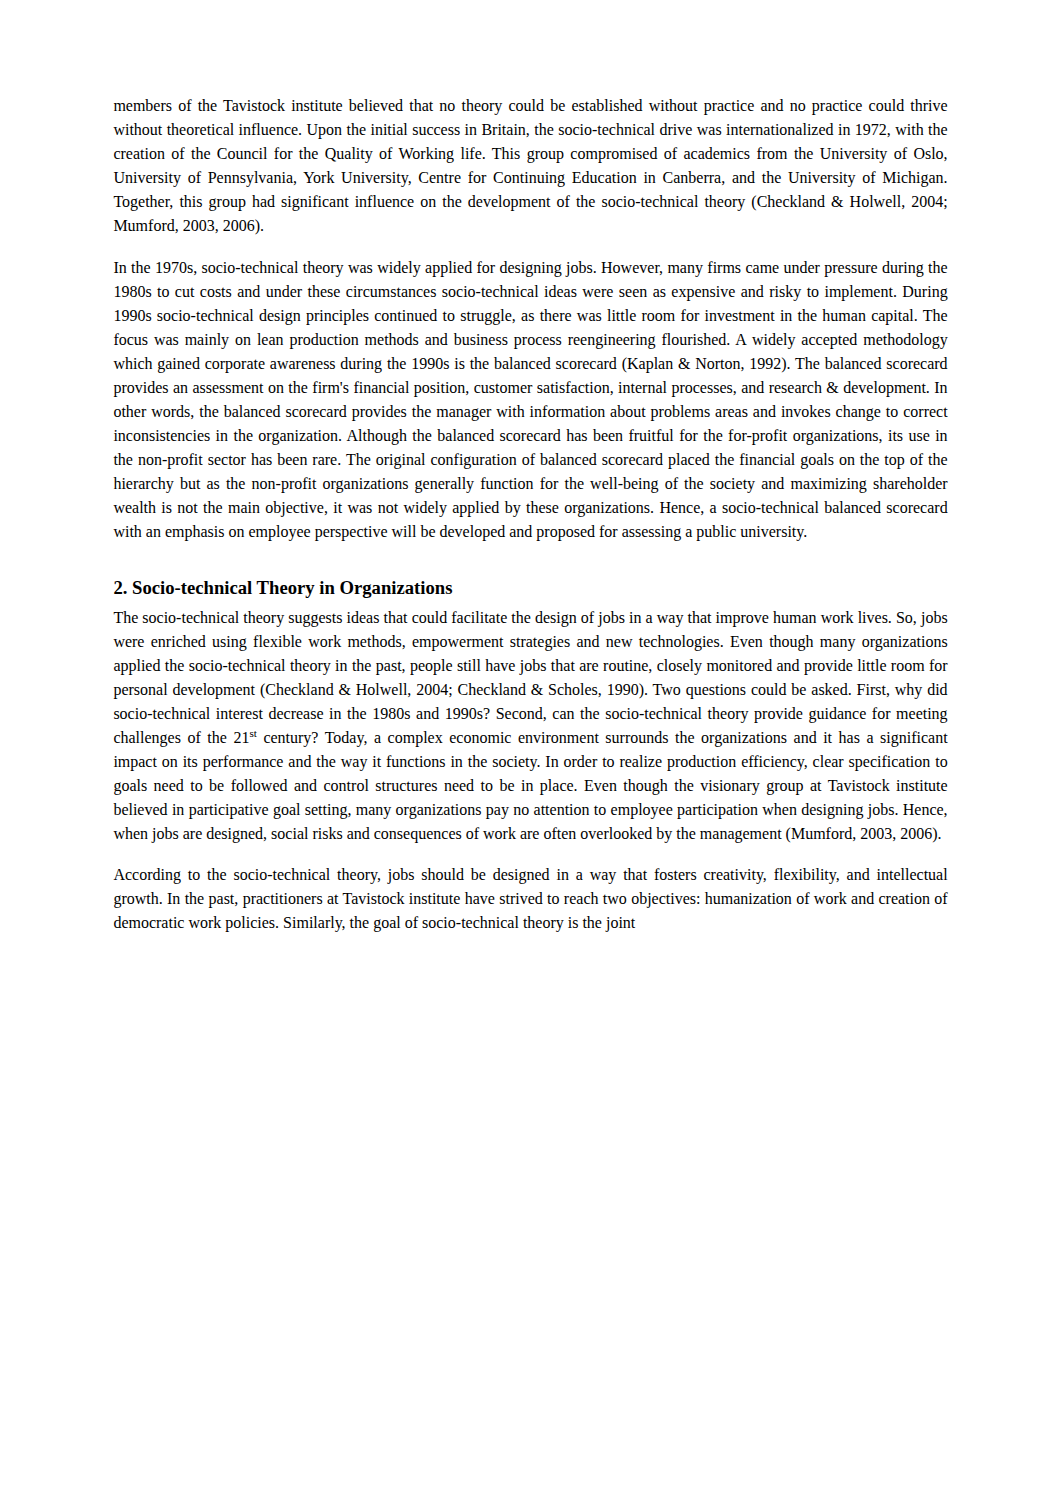members of the Tavistock institute believed that no theory could be established without practice and no practice could thrive without theoretical influence. Upon the initial success in Britain, the socio-technical drive was internationalized in 1972, with the creation of the Council for the Quality of Working life. This group compromised of academics from the University of Oslo, University of Pennsylvania, York University, Centre for Continuing Education in Canberra, and the University of Michigan. Together, this group had significant influence on the development of the socio-technical theory (Checkland & Holwell, 2004; Mumford, 2003, 2006).
In the 1970s, socio-technical theory was widely applied for designing jobs. However, many firms came under pressure during the 1980s to cut costs and under these circumstances socio-technical ideas were seen as expensive and risky to implement. During 1990s socio-technical design principles continued to struggle, as there was little room for investment in the human capital. The focus was mainly on lean production methods and business process reengineering flourished. A widely accepted methodology which gained corporate awareness during the 1990s is the balanced scorecard (Kaplan & Norton, 1992). The balanced scorecard provides an assessment on the firm's financial position, customer satisfaction, internal processes, and research & development. In other words, the balanced scorecard provides the manager with information about problems areas and invokes change to correct inconsistencies in the organization. Although the balanced scorecard has been fruitful for the for-profit organizations, its use in the non-profit sector has been rare. The original configuration of balanced scorecard placed the financial goals on the top of the hierarchy but as the non-profit organizations generally function for the well-being of the society and maximizing shareholder wealth is not the main objective, it was not widely applied by these organizations. Hence, a socio-technical balanced scorecard with an emphasis on employee perspective will be developed and proposed for assessing a public university.
2. Socio-technical Theory in Organizations
The socio-technical theory suggests ideas that could facilitate the design of jobs in a way that improve human work lives. So, jobs were enriched using flexible work methods, empowerment strategies and new technologies. Even though many organizations applied the socio-technical theory in the past, people still have jobs that are routine, closely monitored and provide little room for personal development (Checkland & Holwell, 2004; Checkland & Scholes, 1990). Two questions could be asked. First, why did socio-technical interest decrease in the 1980s and 1990s? Second, can the socio-technical theory provide guidance for meeting challenges of the 21st century? Today, a complex economic environment surrounds the organizations and it has a significant impact on its performance and the way it functions in the society. In order to realize production efficiency, clear specification to goals need to be followed and control structures need to be in place. Even though the visionary group at Tavistock institute believed in participative goal setting, many organizations pay no attention to employee participation when designing jobs. Hence, when jobs are designed, social risks and consequences of work are often overlooked by the management (Mumford, 2003, 2006).
According to the socio-technical theory, jobs should be designed in a way that fosters creativity, flexibility, and intellectual growth. In the past, practitioners at Tavistock institute have strived to reach two objectives: humanization of work and creation of democratic work policies. Similarly, the goal of socio-technical theory is the joint